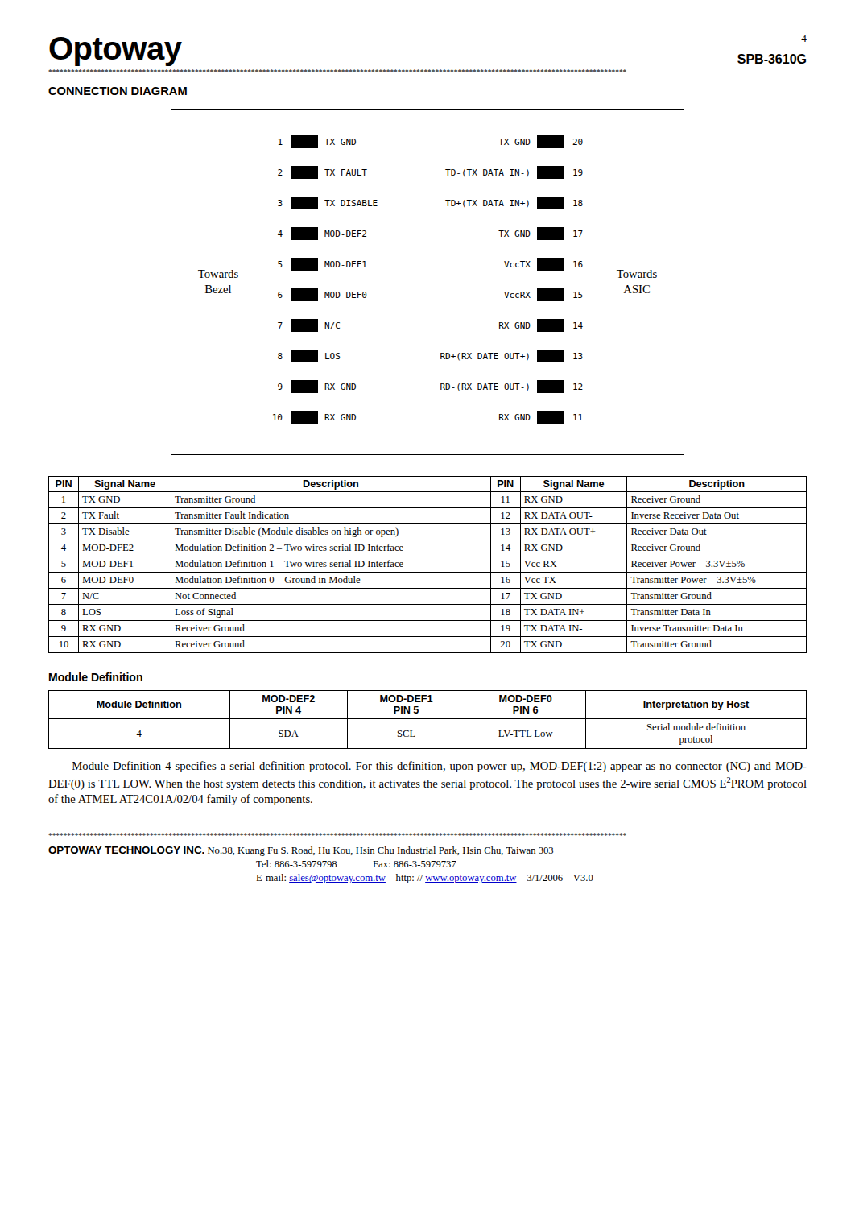4
Optoway
SPB-3610G
**********************************************************************************************************************************************************
CONNECTION DIAGRAM
Towards
Bezel
1 TX GND 2 TX FAULT 3 TX DISABLE 4 MOD-DEF2 5 MOD-DEF1 6 MOD-DEF0 7 N/C 8 LOS 9 RX GND 10 RX GND 20 TX GND 19 TD-(TX DATA IN-) 18 TD+(TX DATA IN+) 17 TX GND 16 VccTX 15 VccRX 14 RX GND 13 RD+(RX DATE OUT+) 12 RD-(RX DATE OUT-) 11 RX GND
Towards
ASIC
| PIN | Signal Name | Description | PIN | Signal Name | Description |
| --- | --- | --- | --- | --- | --- |
| 1 | TX GND | Transmitter Ground | 11 | RX GND | Receiver Ground |
| 2 | TX Fault | Transmitter Fault Indication | 12 | RX DATA OUT- | Inverse Receiver Data Out |
| 3 | TX Disable | Transmitter Disable (Module disables on high or open) | 13 | RX DATA OUT+ | Receiver Data Out |
| 4 | MOD-DFE2 | Modulation Definition 2 – Two wires serial ID Interface | 14 | RX GND | Receiver Ground |
| 5 | MOD-DEF1 | Modulation Definition 1 – Two wires serial ID Interface | 15 | Vcc RX | Receiver Power – 3.3V±5% |
| 6 | MOD-DEF0 | Modulation Definition 0 – Ground in Module | 16 | Vcc TX | Transmitter Power – 3.3V±5% |
| 7 | N/C | Not Connected | 17 | TX GND | Transmitter Ground |
| 8 | LOS | Loss of Signal | 18 | TX DATA IN+ | Transmitter Data In |
| 9 | RX GND | Receiver Ground | 19 | TX DATA IN- | Inverse Transmitter Data In |
| 10 | RX GND | Receiver Ground | 20 | TX GND | Transmitter Ground |
Module Definition
| Module Definition | MOD-DEF2 PIN 4 | MOD-DEF1 PIN 5 | MOD-DEF0 PIN 6 | Interpretation by Host |
| --- | --- | --- | --- | --- |
| 4 | SDA | SCL | LV-TTL Low | Serial module definition protocol |
Module Definition 4 specifies a serial definition protocol. For this definition, upon power up, MOD-DEF(1:2) appear as no connector (NC) and MOD-DEF(0) is TTL LOW. When the host system detects this condition, it activates the serial protocol. The protocol uses the 2-wire serial CMOS E2PROM protocol of the ATMEL AT24C01A/02/04 family of components.
**********************************************************************************************************************************************************
OPTOWAY TECHNOLOGY INC. No.38, Kuang Fu S. Road, Hu Kou, Hsin Chu Industrial Park, Hsin Chu, Taiwan 303
Tel: 886-3-5979798 Fax: 886-3-5979737
E-mail: sales@optoway.com.tw http: // www.optoway.com.tw 3/1/2006 V3.0